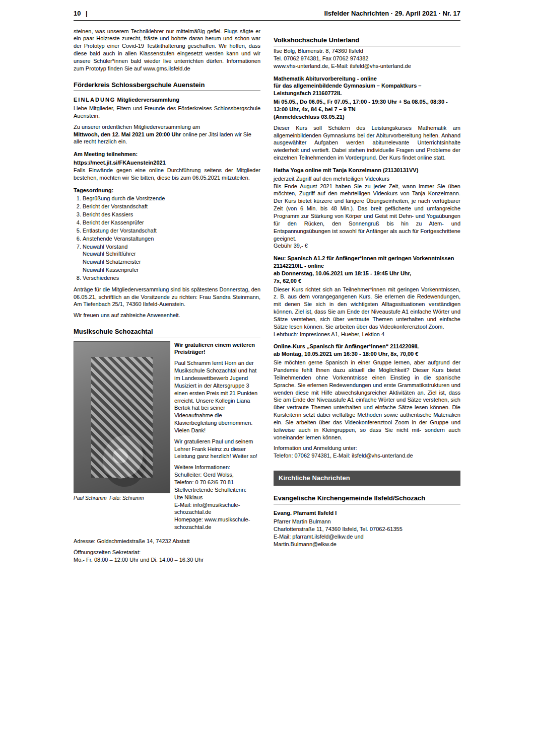10 |
Ilsfelder Nachrichten · 29. April 2021 · Nr. 17
steinen, was unserem Techniklehrer nur mittelmäßig gefiel. Flugs sägte er ein paar Holzreste zurecht, fräste und bohrte daran herum und schon war der Prototyp einer Covid-19 Testkithalterung geschaffen. Wir hoffen, dass diese bald auch in allen Klassenstufen eingesetzt werden kann und wir unsere Schüler*innen bald wieder live unterrichten dürfen. Informationen zum Prototyp finden Sie auf www.gms.ilsfeld.de
Förderkreis Schlossbergschule Auenstein
EINLADUNG Mitgliederversammlung
Liebe Mitglieder, Eltern und Freunde des Förderkreises Schlossbergschule Auenstein.
Zu unserer ordentlichen Mitgliederversammlung am
Mittwoch, den 12. Mai 2021 um 20:00 Uhr online per Jitsi laden wir Sie alle recht herzlich ein.
Am Meeting teilnehmen:
https://meet.jit.si/FKAuenstein2021
Falls Einwände gegen eine online Durchführung seitens der Mitglieder bestehen, möchten wir Sie bitten, diese bis zum 06.05.2021 mitzuteilen.
Tagesordnung:
Begrüßung durch die Vorsitzende
Bericht der Vorstandschaft
Bericht des Kassiers
Bericht der Kassenprüfer
Entlastung der Vorstandschaft
Anstehende Veranstaltungen
Neuwahl Vorstand
Neuwahl Schriftführer
Neuwahl Schatzmeister
Neuwahl Kassenprüfer
Verschiedenes
Anträge für die Mitgliederversammlung sind bis spätestens Donnerstag, den 06.05.21, schriftlich an die Vorsitzende zu richten: Frau Sandra Steinmann, Am Tiefenbach 25/1, 74360 Ilsfeld-Auenstein.
Wir freuen uns auf zahlreiche Anwesenheit.
Musikschule Schozachtal
Paul Schramm Foto: Schramm
Wir gratulieren einem weiteren Preisträger!
Paul Schramm lernt Horn an der Musikschule Schozachtal und hat im Landeswettbewerb Jugend Musiziert in der Altersgruppe 3 einen ersten Preis mit 21 Punkten erreicht. Unsere Kollegin Liana Bertok hat bei seiner Videoaufnahme die Klavierbegleitung übernommen. Vielen Dank!
Wir gratulieren Paul und seinem Lehrer Frank Heinz zu dieser Leistung ganz herzlich! Weiter so!
Weitere Informationen:
Schulleiter: Gerd Wolss,
Telefon: 0 70 62/6 70 81
Stellvertretende Schulleiterin:
Ute Niklaus
E-Mail: info@musikschule-schozachtal.de
Homepage: www.musikschule-schozachtal.de
Adresse: Goldschmiedstraße 14, 74232 Abstatt
Öffnungszeiten Sekretariat:
Mo.- Fr. 08:00 – 12:00 Uhr und Di. 14.00 – 16.30 Uhr
Volkshochschule Unterland
Ilse Bolg, Blumenstr. 8, 74360 Ilsfeld
Tel. 07062 974381, Fax 07062 974382
www.vhs-unterland.de, E-Mail: ilsfeld@vhs-unterland.de
Mathematik Abiturvorbereitung - online
für das allgemeinbildende Gymnasium – Kompaktkurs – Leistungsfach 21160772IL
Mi 05.05., Do 06.05., Fr 07.05., 17:00 - 19:30 Uhr + Sa 08.05., 08:30 - 13:00 Uhr, 4x, 84 €, bei 7 – 9 TN
(Anmeldeschluss 03.05.21)
Dieser Kurs soll Schülern des Leistungskurses Mathematik am allgemeinbildenden Gymnasiums bei der Abiturvorbereitung helfen. Anhand ausgewählter Aufgaben werden abiturrelevante Unterrichtsinhalte wiederholt und vertieft. Dabei stehen individuelle Fragen und Probleme der einzelnen Teilnehmenden im Vordergrund. Der Kurs findet online statt.
Hatha Yoga online mit Tanja Konzelmann (21130131VV)
jederzeit Zugriff auf den mehrteiligen Videokurs
Bis Ende August 2021 haben Sie zu jeder Zeit, wann immer Sie üben möchten, Zugriff auf den mehrteiligen Videokurs von Tanja Konzelmann. Der Kurs bietet kürzere und längere Übungseinheiten, je nach verfügbarer Zeit (von 6 Min. bis 48 Min.). Das breit gefächerte und umfangreiche Programm zur Stärkung von Körper und Geist mit Dehn- und Yogaübungen für den Rücken, den Sonnengruß bis hin zu Atem- und Entspannungsübungen ist sowohl für Anfänger als auch für Fortgeschrittene geeignet.
Gebühr 39,- €
Neu: Spanisch A1.2 für Anfänger*innen mit geringen Vorkenntnissen 21142210IL - online
ab Donnerstag, 10.06.2021 um 18:15 - 19:45 Uhr Uhr,
7x, 62,00 €
Dieser Kurs richtet sich an Teilnehmer*innen mit geringen Vorkenntnissen, z. B. aus dem vorangegangenen Kurs. Sie erlernen die Redewendungen, mit denen Sie sich in den wichtigsten Alltagssituationen verständigen können. Ziel ist, dass Sie am Ende der Niveaustufe A1 einfache Wörter und Sätze verstehen, sich über vertraute Themen unterhalten und einfache Sätze lesen können. Sie arbeiten über das Videokonferenztool Zoom.
Lehrbuch: Impresiones A1, Hueber, Lektion 4
Online-Kurs „Spanisch für Anfänger*innen“ 21142209IL
ab Montag, 10.05.2021 um 16:30 - 18:00 Uhr, 8x, 70,00 €
Sie möchten gerne Spanisch in einer Gruppe lernen, aber aufgrund der Pandemie fehlt Ihnen dazu aktuell die Möglichkeit? Dieser Kurs bietet Teilnehmenden ohne Vorkenntnisse einen Einstieg in die spanische Sprache. Sie erlernen Redewendungen und erste Grammatikstrukturen und wenden diese mit Hilfe abwechslungsreicher Aktivitäten an. Ziel ist, dass Sie am Ende der Niveaustufe A1 einfache Wörter und Sätze verstehen, sich über vertraute Themen unterhalten und einfache Sätze lesen können. Die Kursleiterin setzt dabei vielfältige Methoden sowie authentische Materialien ein. Sie arbeiten über das Videokonferenztool Zoom in der Gruppe und teilweise auch in Kleingruppen, so dass Sie nicht mit- sondern auch voneinander lernen können.
Information und Anmeldung unter:
Telefon: 07062 974381, E-Mail: ilsfeld@vhs-unterland.de
Kirchliche Nachrichten
Evangelische Kirchengemeinde Ilsfeld/Schozach
Evang. Pfarramt Ilsfeld I
Pfarrer Martin Bulmann
Charlottenstraße 11, 74360 Ilsfeld, Tel. 07062-61355
E-Mail: pfarramt.ilsfeld@elkw.de und
Martin.Bulmann@elkw.de